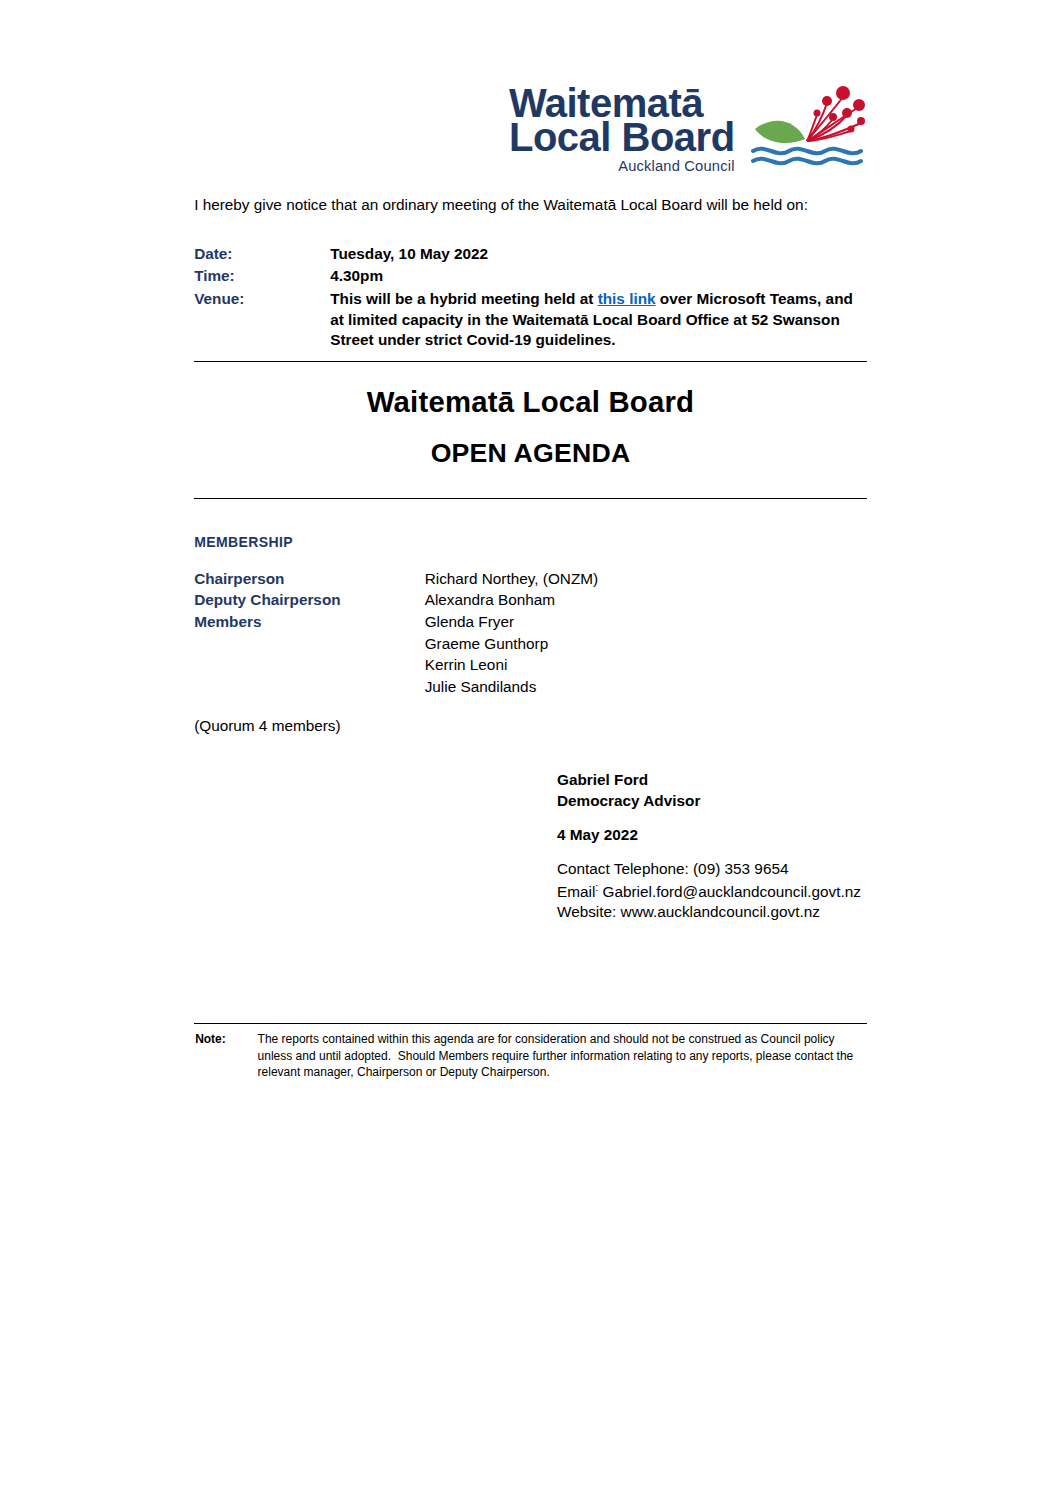Waitematā Local Board Auckland Council
I hereby give notice that an ordinary meeting of the Waitematā Local Board will be held on:
| Date: | Tuesday, 10 May 2022 |
| Time: | 4.30pm |
| Venue: | This will be a hybrid meeting held at this link over Microsoft Teams, and at limited capacity in the Waitematā Local Board Office at 52 Swanson Street under strict Covid-19 guidelines. |
Waitematā Local Board
OPEN AGENDA
MEMBERSHIP
| Chairperson | Richard Northey, (ONZM) |
| Deputy Chairperson | Alexandra Bonham |
| Members | Glenda Fryer |
| | Graeme Gunthorp |
| | Kerrin Leoni |
| | Julie Sandilands |
(Quorum 4 members)
Gabriel Ford
Democracy Advisor
4 May 2022
Contact Telephone: (09) 353 9654
Email: Gabriel.ford@aucklandcouncil.govt.nz
Website: www.aucklandcouncil.govt.nz
| Note: | The reports contained within this agenda are for consideration and should not be construed as Council policy unless and until adopted. Should Members require further information relating to any reports, please contact the relevant manager, Chairperson or Deputy Chairperson. |